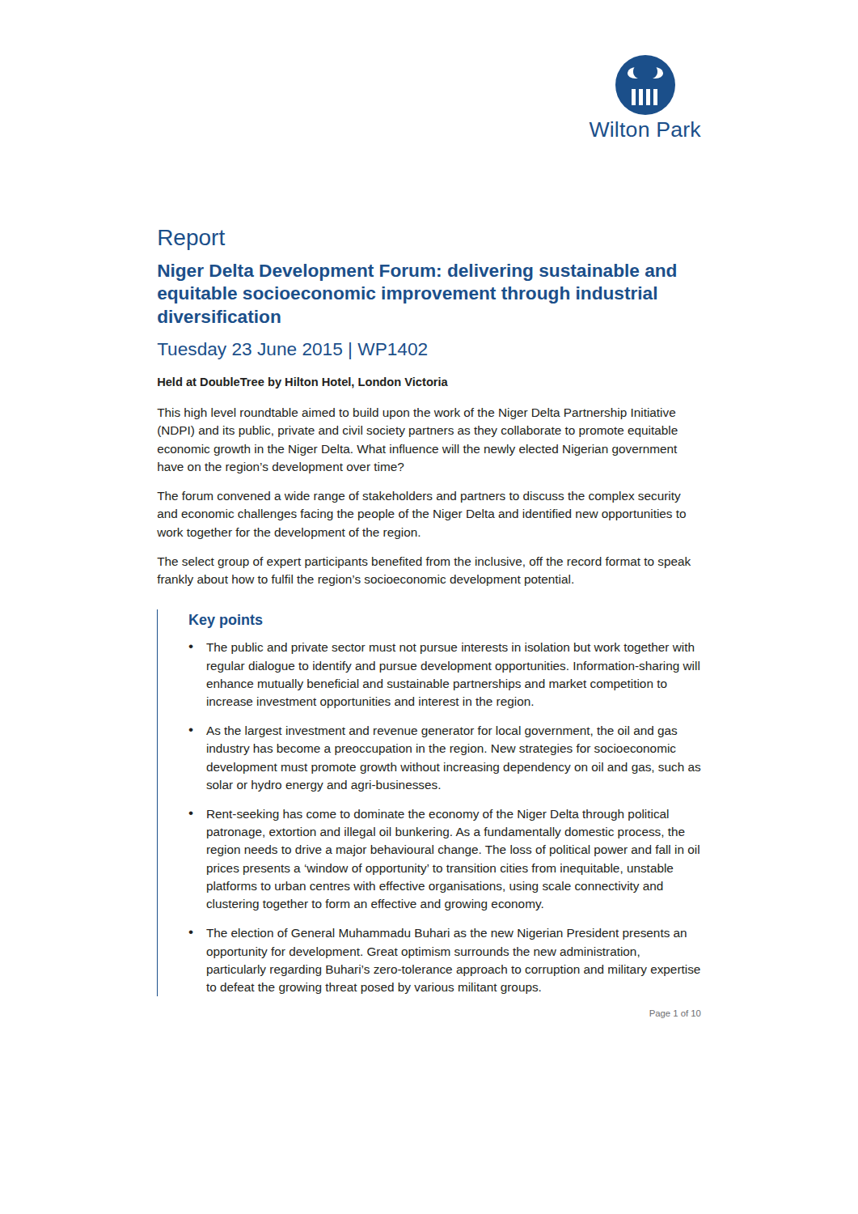Wilton Park
Report
Niger Delta Development Forum: delivering sustainable and equitable socioeconomic improvement through industrial diversification
Tuesday 23 June 2015 | WP1402
Held at DoubleTree by Hilton Hotel, London Victoria
This high level roundtable aimed to build upon the work of the Niger Delta Partnership Initiative (NDPI) and its public, private and civil society partners as they collaborate to promote equitable economic growth in the Niger Delta. What influence will the newly elected Nigerian government have on the region’s development over time?
The forum convened a wide range of stakeholders and partners to discuss the complex security and economic challenges facing the people of the Niger Delta and identified new opportunities to work together for the development of the region.
The select group of expert participants benefited from the inclusive, off the record format to speak frankly about how to fulfil the region’s socioeconomic development potential.
Key points
The public and private sector must not pursue interests in isolation but work together with regular dialogue to identify and pursue development opportunities. Information-sharing will enhance mutually beneficial and sustainable partnerships and market competition to increase investment opportunities and interest in the region.
As the largest investment and revenue generator for local government, the oil and gas industry has become a preoccupation in the region. New strategies for socioeconomic development must promote growth without increasing dependency on oil and gas, such as solar or hydro energy and agri-businesses.
Rent-seeking has come to dominate the economy of the Niger Delta through political patronage, extortion and illegal oil bunkering. As a fundamentally domestic process, the region needs to drive a major behavioural change. The loss of political power and fall in oil prices presents a ‘window of opportunity’ to transition cities from inequitable, unstable platforms to urban centres with effective organisations, using scale connectivity and clustering together to form an effective and growing economy.
The election of General Muhammadu Buhari as the new Nigerian President presents an opportunity for development. Great optimism surrounds the new administration, particularly regarding Buhari’s zero-tolerance approach to corruption and military expertise to defeat the growing threat posed by various militant groups.
Page 1 of 10